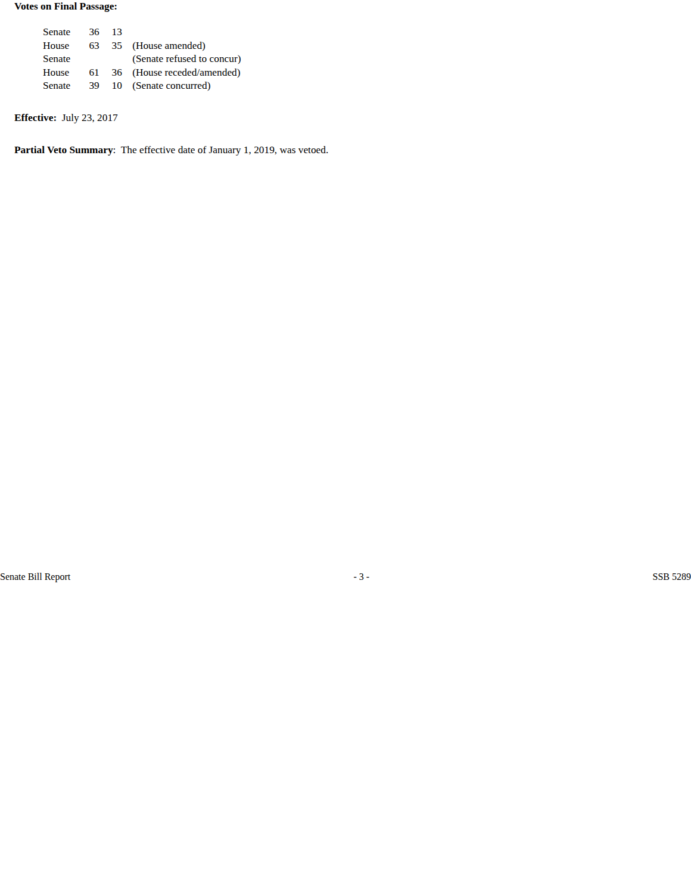Votes on Final Passage:
| Senate | 36 | 13 | |
| House | 63 | 35 | (House amended) |
| Senate | | | (Senate refused to concur) |
| House | 61 | 36 | (House receded/amended) |
| Senate | 39 | 10 | (Senate concurred) |
Effective: July 23, 2017
Partial Veto Summary: The effective date of January 1, 2019, was vetoed.
Senate Bill Report
- 3 -
SSB 5289